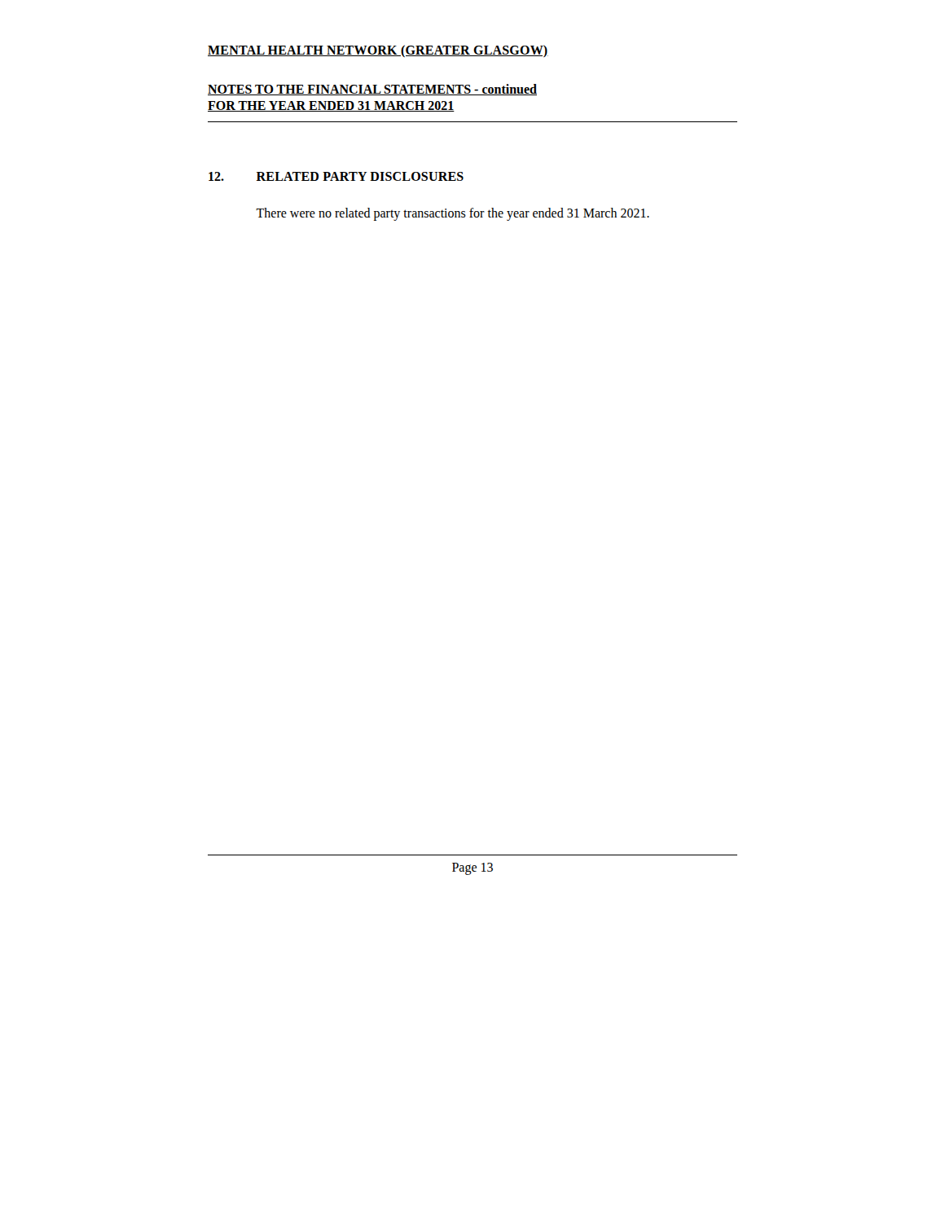MENTAL HEALTH NETWORK (GREATER GLASGOW)
NOTES TO THE FINANCIAL STATEMENTS - continued
FOR THE YEAR ENDED 31 MARCH 2021
12.
RELATED PARTY DISCLOSURES
There were no related party transactions for the year ended 31 March 2021.
Page 13